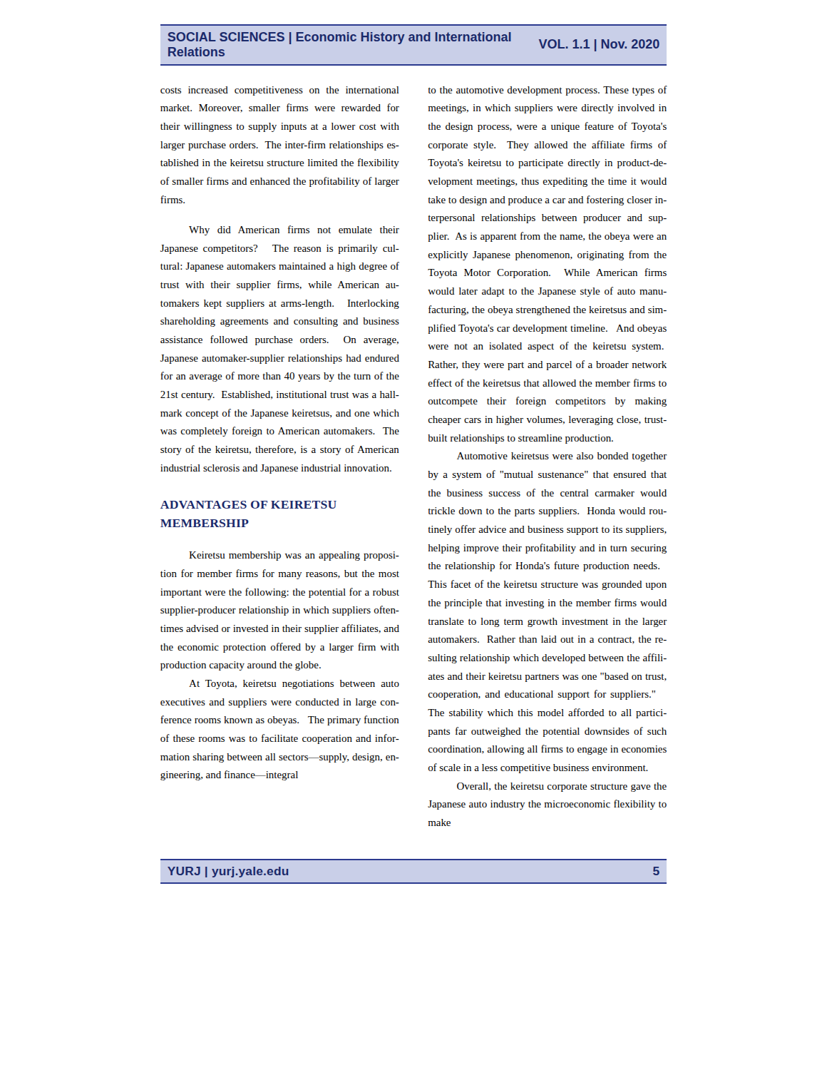SOCIAL SCIENCES | Economic History and International Relations
VOL. 1.1 | Nov. 2020
costs increased competitiveness on the international market. Moreover, smaller firms were rewarded for their willingness to supply inputs at a lower cost with larger purchase orders. The inter-firm relationships established in the keiretsu structure limited the flexibility of smaller firms and enhanced the profitability of larger firms.
Why did American firms not emulate their Japanese competitors? The reason is primarily cultural: Japanese automakers maintained a high degree of trust with their supplier firms, while American automakers kept suppliers at arms-length. Interlocking shareholding agreements and consulting and business assistance followed purchase orders. On average, Japanese automaker-supplier relationships had endured for an average of more than 40 years by the turn of the 21st century. Established, institutional trust was a hallmark concept of the Japanese keiretsus, and one which was completely foreign to American automakers. The story of the keiretsu, therefore, is a story of American industrial sclerosis and Japanese industrial innovation.
ADVANTAGES OF KEIRETSU MEMBERSHIP
Keiretsu membership was an appealing proposition for member firms for many reasons, but the most important were the following: the potential for a robust supplier-producer relationship in which suppliers oftentimes advised or invested in their supplier affiliates, and the economic protection offered by a larger firm with production capacity around the globe.
At Toyota, keiretsu negotiations between auto executives and suppliers were conducted in large conference rooms known as obeyas. The primary function of these rooms was to facilitate cooperation and information sharing between all sectors—supply, design, engineering, and finance—integral
to the automotive development process. These types of meetings, in which suppliers were directly involved in the design process, were a unique feature of Toyota's corporate style. They allowed the affiliate firms of Toyota's keiretsu to participate directly in product-development meetings, thus expediting the time it would take to design and produce a car and fostering closer interpersonal relationships between producer and supplier. As is apparent from the name, the obeya were an explicitly Japanese phenomenon, originating from the Toyota Motor Corporation. While American firms would later adapt to the Japanese style of auto manufacturing, the obeya strengthened the keiretsus and simplified Toyota's car development timeline. And obeyas were not an isolated aspect of the keiretsu system. Rather, they were part and parcel of a broader network effect of the keiretsus that allowed the member firms to outcompete their foreign competitors by making cheaper cars in higher volumes, leveraging close, trust-built relationships to streamline production.
Automotive keiretsus were also bonded together by a system of "mutual sustenance" that ensured that the business success of the central carmaker would trickle down to the parts suppliers. Honda would routinely offer advice and business support to its suppliers, helping improve their profitability and in turn securing the relationship for Honda's future production needs. This facet of the keiretsu structure was grounded upon the principle that investing in the member firms would translate to long term growth investment in the larger automakers. Rather than laid out in a contract, the resulting relationship which developed between the affiliates and their keiretsu partners was one "based on trust, cooperation, and educational support for suppliers." The stability which this model afforded to all participants far outweighed the potential downsides of such coordination, allowing all firms to engage in economies of scale in a less competitive business environment.
Overall, the keiretsu corporate structure gave the Japanese auto industry the microeconomic flexibility to make
YURJ | yurj.yale.edu
5